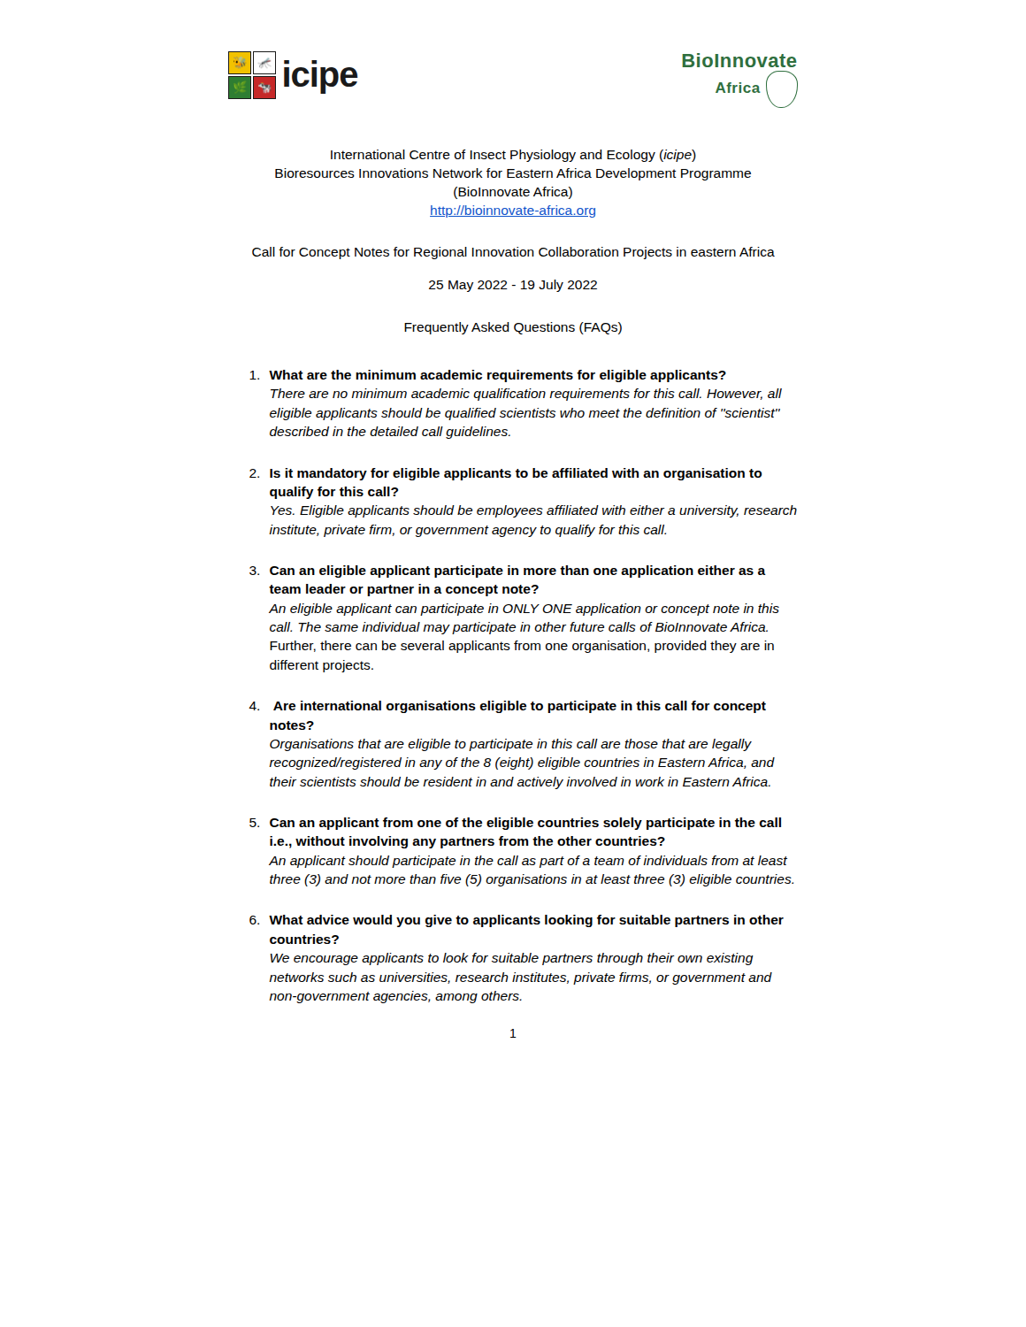🐝
🦟
🌿
🐄
icipe
Bio Innovate
Africa
International Centre of Insect Physiology and Ecology (icipe)
Bioresources Innovations Network for Eastern Africa Development Programme
(BioInnovate Africa)
http://bioinnovate-africa.org
Call for Concept Notes for Regional Innovation Collaboration Projects in eastern Africa
25 May 2022 - 19 July 2022
Frequently Asked Questions (FAQs)
What are the minimum academic requirements for eligible applicants? There are no minimum academic qualification requirements for this call. However, all eligible applicants should be qualified scientists who meet the definition of ''scientist'' described in the detailed call guidelines.
Is it mandatory for eligible applicants to be affiliated with an organisation to qualify for this call? Yes. Eligible applicants should be employees affiliated with either a university, research institute, private firm, or government agency to qualify for this call.
Can an eligible applicant participate in more than one application either as a team leader or partner in a concept note? An eligible applicant can participate in ONLY ONE application or concept note in this call. The same individual may participate in other future calls of BioInnovate Africa. Further, there can be several applicants from one organisation, provided they are in different projects.
Are international organisations eligible to participate in this call for concept notes? Organisations that are eligible to participate in this call are those that are legally recognized/registered in any of the 8 (eight) eligible countries in Eastern Africa, and their scientists should be resident in and actively involved in work in Eastern Africa.
Can an applicant from one of the eligible countries solely participate in the call i.e., without involving any partners from the other countries? An applicant should participate in the call as part of a team of individuals from at least three (3) and not more than five (5) organisations in at least three (3) eligible countries.
What advice would you give to applicants looking for suitable partners in other countries? We encourage applicants to look for suitable partners through their own existing networks such as universities, research institutes, private firms, or government and non-government agencies, among others.
1